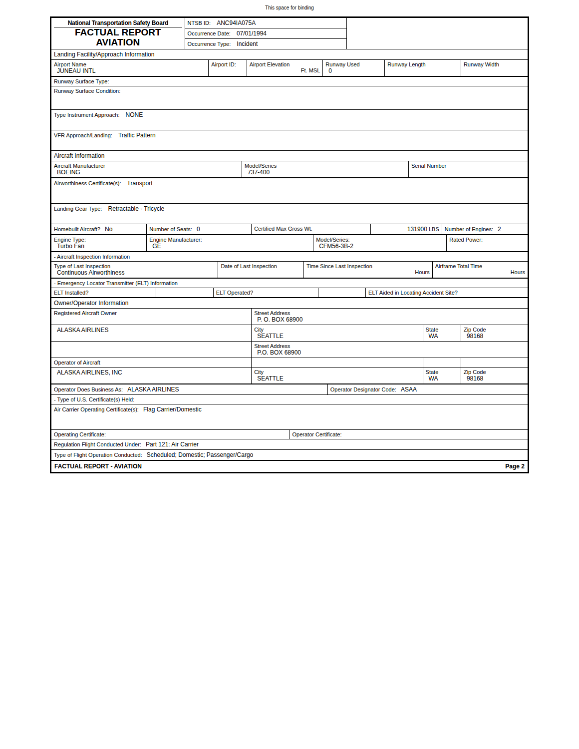This space for binding
| National Transportation Safety Board FACTUAL REPORT AVIATION | NTSB ID: ANC94IA075A | |
| Occurrence Date: 07/01/1994 |
| Occurrence Type: Incident |
| Landing Facility/Approach Information |
| / Airport Name JUNEAU INTL / Airport ID: / Airport Elevation Ft. MSL / Runway Used 0 / Runway Length / Runway Width / |
| Runway Surface Type: |
| Runway Surface Condition: |
| Type Instrument Approach: NONE |
| VFR Approach/Landing: Traffic Pattern |
| Aircraft Information |
| / Aircraft Manufacturer BOEING / Model/Series 737-400 / Serial Number / |
| Airworthiness Certificate(s): Transport |
| Landing Gear Type: Retractable - Tricycle |
| / Homebuilt Aircraft? No / Number of Seats: 0 / Certified Max Gross Wt. / 131900 LBS / Number of Engines: 2 / |
| / Engine Type: Turbo Fan / Engine Manufacturer: GE / Model/Series: CFM56-3B-2 / Rated Power: / |
| - Aircraft Inspection Information |
| / Type of Last Inspection Continuous Airworthiness / Date of Last Inspection / Time Since Last Inspection Hours / Airframe Total Time Hours / |
| - Emergency Locator Transmitter (ELT) Information |
| / ELT Installed? / / ELT Operated? / / ELT Aided in Locating Accident Site? / |
| Owner/Operator Information |
| / Registered Aircraft Owner / Street Address P. O. BOX 68900 / / ALASKA AIRLINES / City SEATTLE / State WA / Zip Code 98168 / / / Street Address P.O. BOX 68900 / / Operator of Aircraft / / / / / ALASKA AIRLINES, INC / City SEATTLE / State WA / Zip Code 98168 / |
| / Operator Does Business As: ALASKA AIRLINES / Operator Designator Code: ASAA / |
| - Type of U.S. Certificate(s) Held: |
| Air Carrier Operating Certificate(s): Flag Carrier/Domestic |
| / Operating Certificate: / Operator Certificate: / |
| Regulation Flight Conducted Under: Part 121: Air Carrier |
| Type of Flight Operation Conducted: Scheduled; Domestic; Passenger/Cargo |
| FACTUAL REPORT - AVIATION Page 2 |